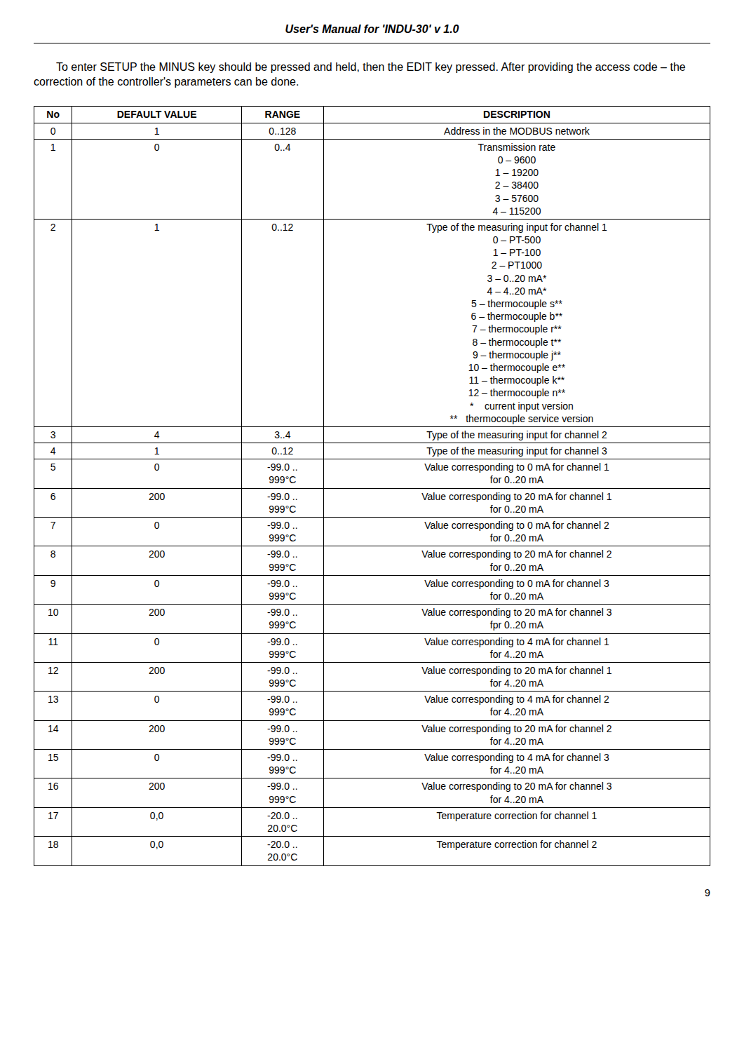User's Manual for 'INDU-30' v 1.0
To enter SETUP the MINUS key should be pressed and held, then the EDIT key pressed. After providing the access code – the correction of the controller's parameters can be done.
| No | DEFAULT VALUE | RANGE | DESCRIPTION |
| --- | --- | --- | --- |
| 0 | 1 | 0..128 | Address in the MODBUS network |
| 1 | 0 | 0..4 | Transmission rate 0 – 9600 1 – 19200 2 – 38400 3 – 57600 4 – 115200 |
| 2 | 1 | 0..12 | Type of the measuring input for channel 1 0 – PT-500 1 – PT-100 2 – PT1000 3 – 0..20 mA* 4 – 4..20 mA* 5 – thermocouple s** 6 – thermocouple b** 7 – thermocouple r** 8 – thermocouple t** 9 – thermocouple j** 10 – thermocouple e** 11 – thermocouple k** 12 – thermocouple n** * current input version ** thermocouple service version |
| 3 | 4 | 3..4 | Type of the measuring input for channel 2 |
| 4 | 1 | 0..12 | Type of the measuring input for channel 3 |
| 5 | 0 | -99.0 .. 999°C | Value corresponding to 0 mA for channel 1 for 0..20 mA |
| 6 | 200 | -99.0 .. 999°C | Value corresponding to 20 mA for channel 1 for 0..20 mA |
| 7 | 0 | -99.0 .. 999°C | Value corresponding to 0 mA for channel 2 for 0..20 mA |
| 8 | 200 | -99.0 .. 999°C | Value corresponding to 20 mA for channel 2 for 0..20 mA |
| 9 | 0 | -99.0 .. 999°C | Value corresponding to 0 mA for channel 3 for 0..20 mA |
| 10 | 200 | -99.0 .. 999°C | Value corresponding to 20 mA for channel 3 fpr 0..20 mA |
| 11 | 0 | -99.0 .. 999°C | Value corresponding to 4 mA for channel 1 for 4..20 mA |
| 12 | 200 | -99.0 .. 999°C | Value corresponding to 20 mA for channel 1 for 4..20 mA |
| 13 | 0 | -99.0 .. 999°C | Value corresponding to 4 mA for channel 2 for 4..20 mA |
| 14 | 200 | -99.0 .. 999°C | Value corresponding to 20 mA for channel 2 for 4..20 mA |
| 15 | 0 | -99.0 .. 999°C | Value corresponding to 4 mA for channel 3 for 4..20 mA |
| 16 | 200 | -99.0 .. 999°C | Value corresponding to 20 mA for channel 3 for 4..20 mA |
| 17 | 0,0 | -20.0 .. 20.0°C | Temperature correction for channel 1 |
| 18 | 0,0 | -20.0 .. 20.0°C | Temperature correction for channel 2 |
9